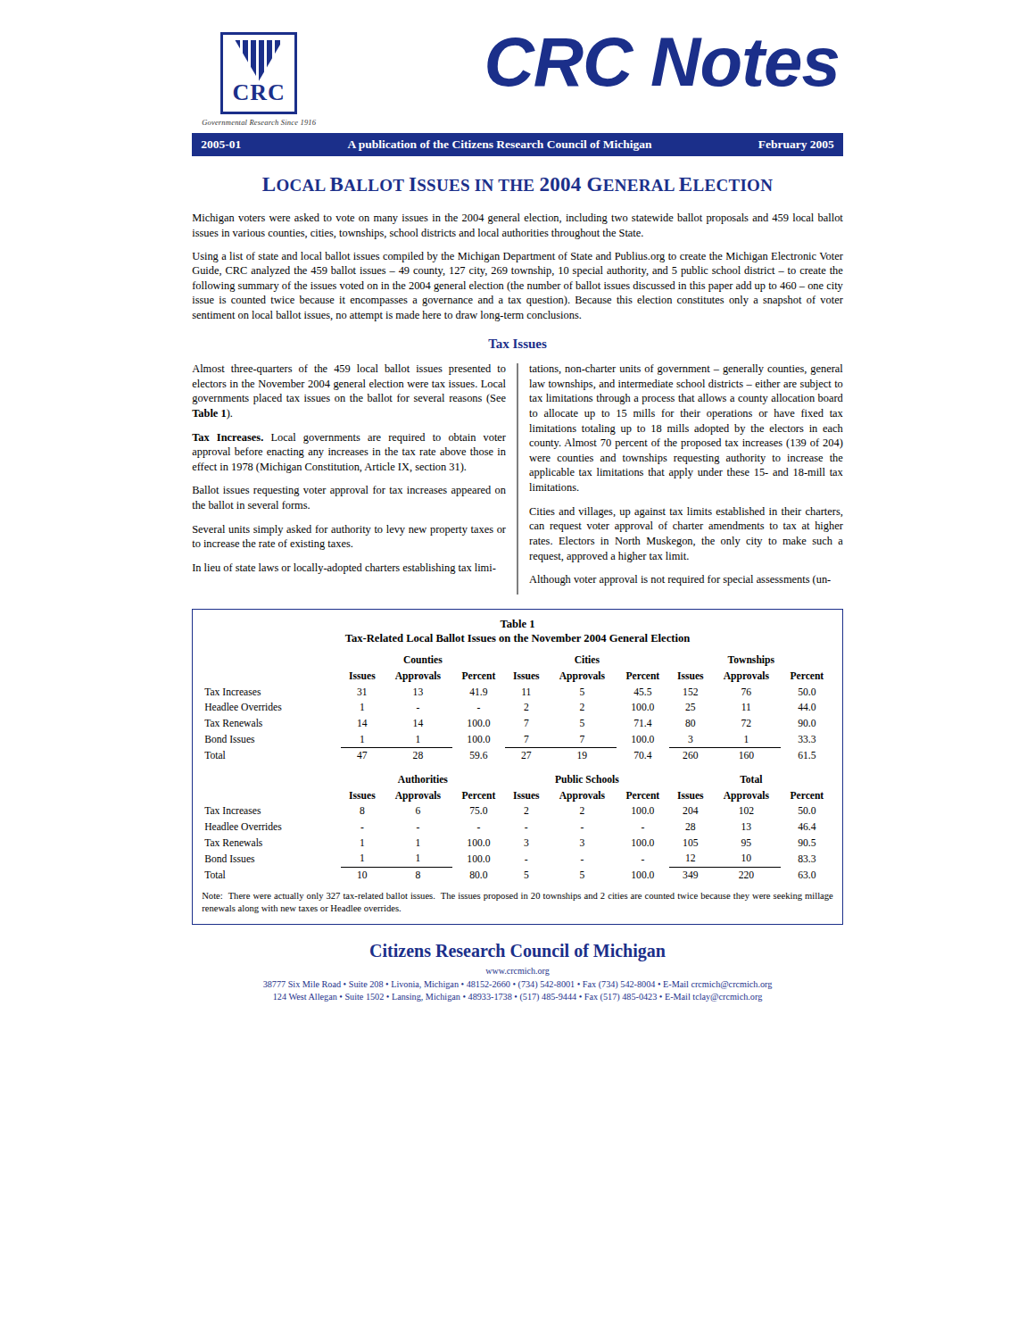CRC
Governmental Research Since 1916
CRC Notes
2005-01
A publication of the Citizens Research Council of Michigan
February 2005
LOCAL BALLOT ISSUES IN THE 2004 GENERAL ELECTION
Michigan voters were asked to vote on many issues in the 2004 general election, including two statewide ballot proposals and 459 local ballot issues in various counties, cities, townships, school districts and local authorities throughout the State.
Using a list of state and local ballot issues compiled by the Michigan Department of State and Publius.org to create the Michigan Electronic Voter Guide, CRC analyzed the 459 ballot issues – 49 county, 127 city, 269 township, 10 special authority, and 5 public school district – to create the following summary of the issues voted on in the 2004 general election (the number of ballot issues discussed in this paper add up to 460 – one city issue is counted twice because it encompasses a governance and a tax question). Because this election constitutes only a snapshot of voter sentiment on local ballot issues, no attempt is made here to draw long-term conclusions.
Tax Issues
Almost three-quarters of the 459 local ballot issues presented to electors in the November 2004 general election were tax issues. Local governments placed tax issues on the ballot for several reasons (See Table 1).
Tax Increases. Local governments are required to obtain voter approval before enacting any increases in the tax rate above those in effect in 1978 (Michigan Constitution, Article IX, section 31).
Ballot issues requesting voter approval for tax increases appeared on the ballot in several forms.
Several units simply asked for authority to levy new property taxes or to increase the rate of existing taxes.
In lieu of state laws or locally-adopted charters establishing tax limi-
tations, non-charter units of government – generally counties, general law townships, and intermediate school districts – either are subject to tax limitations through a process that allows a county allocation board to allocate up to 15 mills for their operations or have fixed tax limitations totaling up to 18 mills adopted by the electors in each county. Almost 70 percent of the proposed tax increases (139 of 204) were counties and townships requesting authority to increase the applicable tax limitations that apply under these 15- and 18-mill tax limitations.
Cities and villages, up against tax limits established in their charters, can request voter approval of charter amendments to tax at higher rates. Electors in North Muskegon, the only city to make such a request, approved a higher tax limit.
Although voter approval is not required for special assessments (un-
Table 1
Tax-Related Local Ballot Issues on the November 2004 General Election
| | Counties | Cities | Townships |
| | Issues | Approvals | Percent | Issues | Approvals | Percent | Issues | Approvals | Percent |
| Tax Increases | 31 | 13 | 41.9 | 11 | 5 | 45.5 | 152 | 76 | 50.0 |
| Headlee Overrides | 1 | - | - | 2 | 2 | 100.0 | 25 | 11 | 44.0 |
| Tax Renewals | 14 | 14 | 100.0 | 7 | 5 | 71.4 | 80 | 72 | 90.0 |
| Bond Issues | 1 | 1 | 100.0 | 7 | 7 | 100.0 | 3 | 1 | 33.3 |
| Total | 47 | 28 | 59.6 | 27 | 19 | 70.4 | 260 | 160 | 61.5 |
| | Authorities | Public Schools | Total |
| | Issues | Approvals | Percent | Issues | Approvals | Percent | Issues | Approvals | Percent |
| Tax Increases | 8 | 6 | 75.0 | 2 | 2 | 100.0 | 204 | 102 | 50.0 |
| Headlee Overrides | - | - | - | - | - | - | 28 | 13 | 46.4 |
| Tax Renewals | 1 | 1 | 100.0 | 3 | 3 | 100.0 | 105 | 95 | 90.5 |
| Bond Issues | 1 | 1 | 100.0 | - | - | - | 12 | 10 | 83.3 |
| Total | 10 | 8 | 80.0 | 5 | 5 | 100.0 | 349 | 220 | 63.0 |
Note: There were actually only 327 tax-related ballot issues. The issues proposed in 20 townships and 2 cities are counted twice because they were seeking millage renewals along with new taxes or Headlee overrides.
Citizens Research Council of Michigan
www.crcmich.org
38777 Six Mile Road • Suite 208 • Livonia, Michigan • 48152-2660 • (734) 542-8001 • Fax (734) 542-8004 • E-Mail crcmich@crcmich.org
124 West Allegan • Suite 1502 • Lansing, Michigan • 48933-1738 • (517) 485-9444 • Fax (517) 485-0423 • E-Mail tclay@crcmich.org